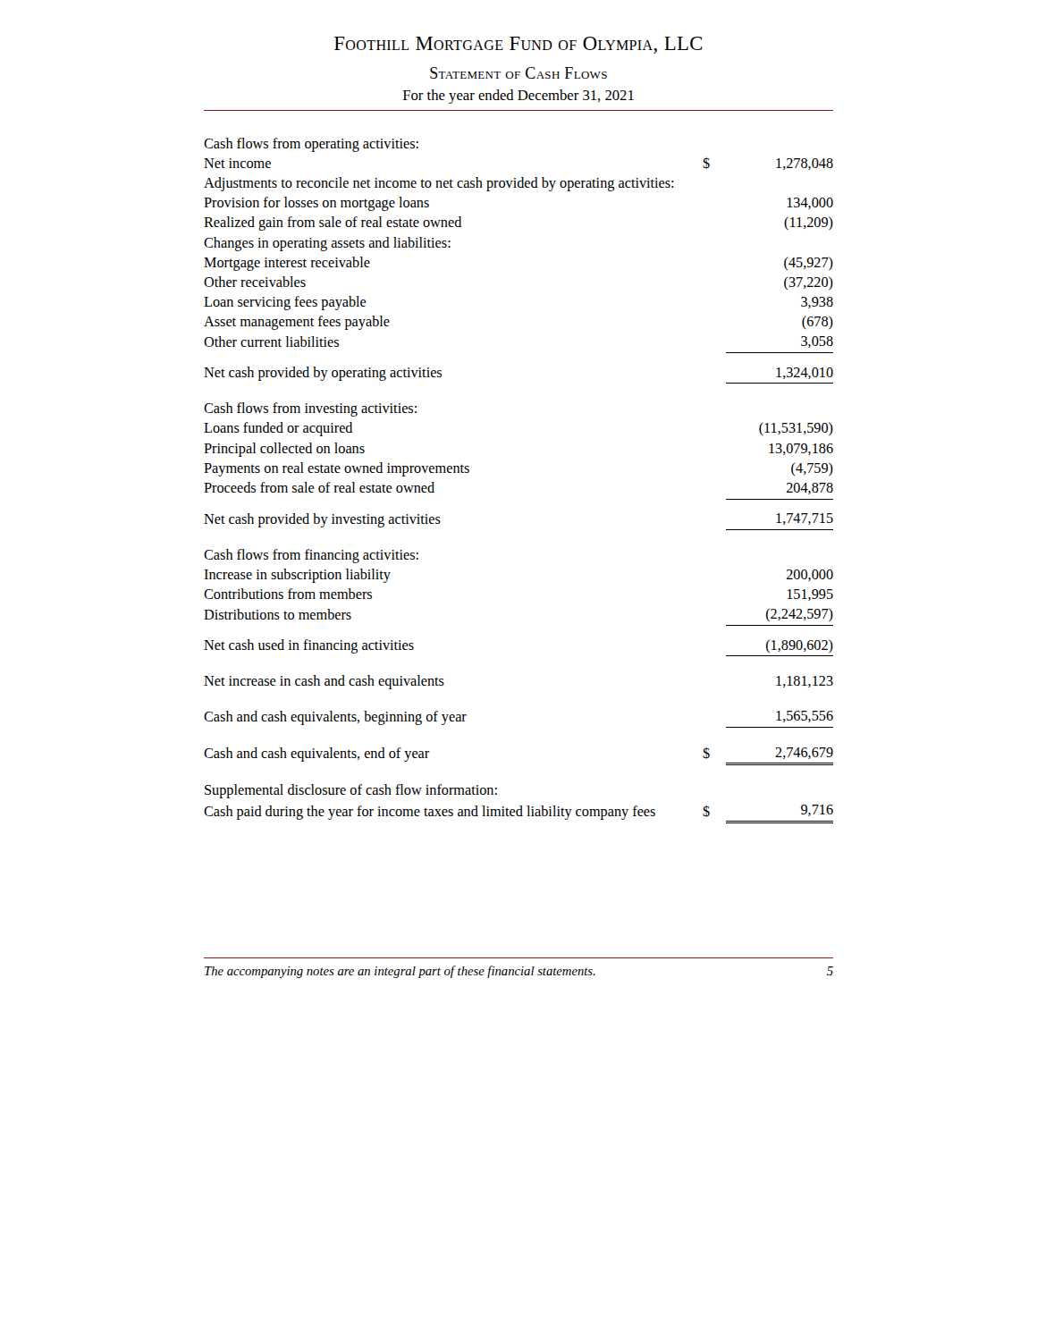Foothill Mortgage Fund of Olympia, LLC
Statement of Cash Flows
For the year ended December 31, 2021
| Cash flows from operating activities: | | |
| Net income | $ | 1,278,048 |
| Adjustments to reconcile net income to net cash provided by operating activities: | | |
| Provision for losses on mortgage loans | | 134,000 |
| Realized gain from sale of real estate owned | | (11,209) |
| Changes in operating assets and liabilities: | | |
| Mortgage interest receivable | | (45,927) |
| Other receivables | | (37,220) |
| Loan servicing fees payable | | 3,938 |
| Asset management fees payable | | (678) |
| Other current liabilities | | 3,058 |
| Net cash provided by operating activities | | 1,324,010 |
| Cash flows from investing activities: | | |
| Loans funded or acquired | | (11,531,590) |
| Principal collected on loans | | 13,079,186 |
| Payments on real estate owned improvements | | (4,759) |
| Proceeds from sale of real estate owned | | 204,878 |
| Net cash provided by investing activities | | 1,747,715 |
| Cash flows from financing activities: | | |
| Increase in subscription liability | | 200,000 |
| Contributions from members | | 151,995 |
| Distributions to members | | (2,242,597) |
| Net cash used in financing activities | | (1,890,602) |
| Net increase in cash and cash equivalents | | 1,181,123 |
| Cash and cash equivalents, beginning of year | | 1,565,556 |
| Cash and cash equivalents, end of year | $ | 2,746,679 |
| Supplemental disclosure of cash flow information: | | |
| Cash paid during the year for income taxes and limited liability company fees | $ | 9,716 |
The accompanying notes are an integral part of these financial statements.
5